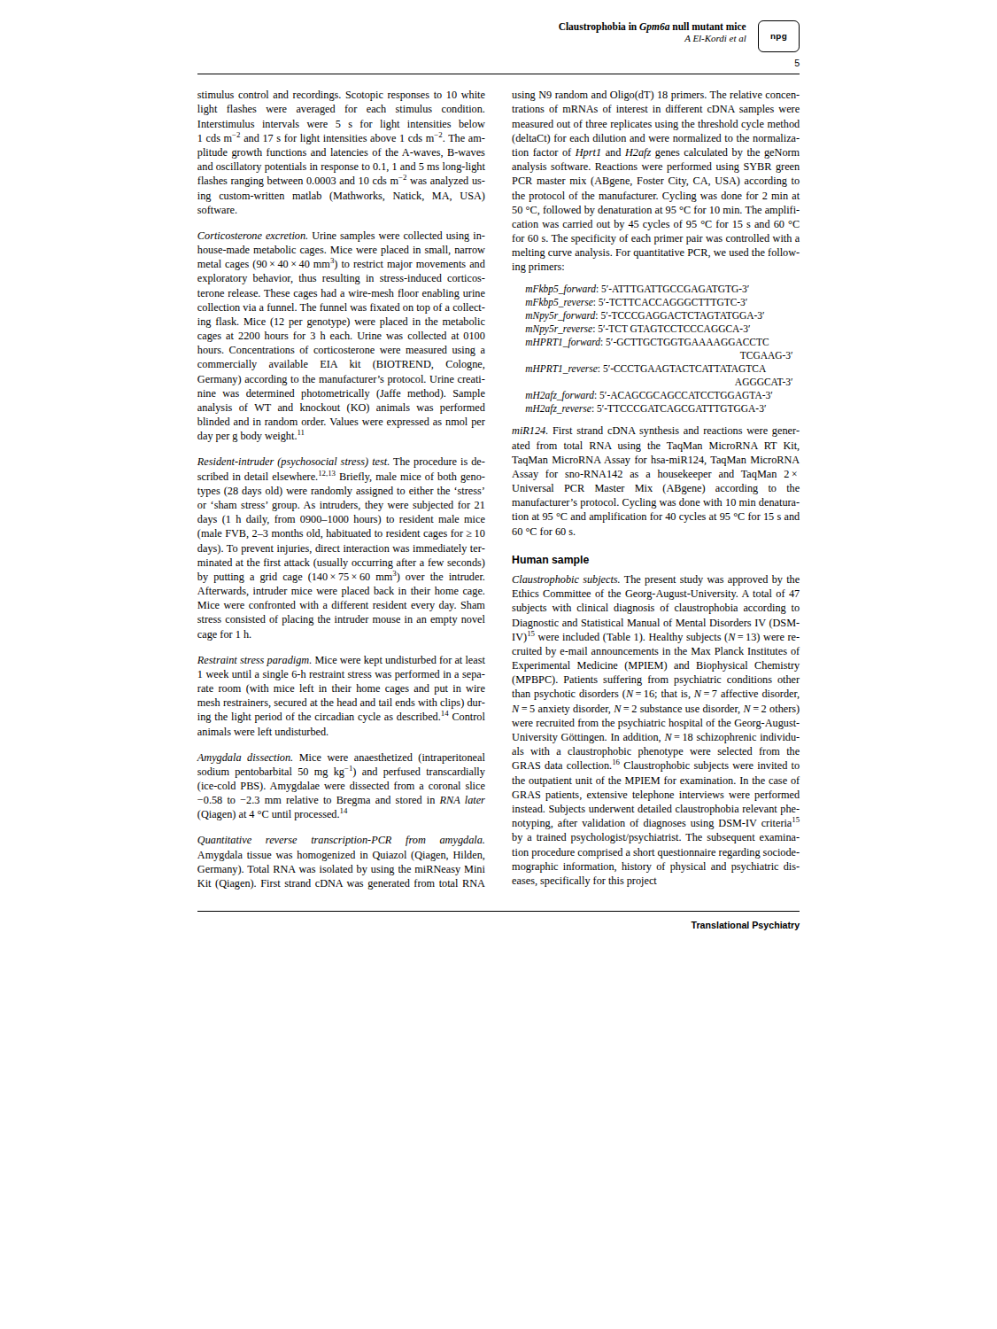npg
Claustrophobia in Gpm6a null mutant mice
A El-Kordi et al
5
stimulus control and recordings. Scotopic responses to 10 white light flashes were averaged for each stimulus condition. Interstimulus intervals were 5 s for light intensities below 1 cds m−2 and 17 s for light intensities above 1 cds m−2. The amplitude growth functions and latencies of the A-waves, B-waves and oscillatory potentials in response to 0.1, 1 and 5 ms long-light flashes ranging between 0.0003 and 10 cds m−2 was analyzed using custom-written matlab (Mathworks, Natick, MA, USA) software.
Corticosterone excretion. Urine samples were collected using inhouse-made metabolic cages. Mice were placed in small, narrow metal cages (90 × 40 × 40 mm3) to restrict major movements and exploratory behavior, thus resulting in stress-induced corticosterone release. These cages had a wire-mesh floor enabling urine collection via a funnel. The funnel was fixated on top of a collecting flask. Mice (12 per genotype) were placed in the metabolic cages at 2200 hours for 3 h each. Urine was collected at 0100 hours. Concentrations of corticosterone were measured using a commercially available EIA kit (BIOTREND, Cologne, Germany) according to the manufacturer’s protocol. Urine creatinine was determined photometrically (Jaffe method). Sample analysis of WT and knockout (KO) animals was performed blinded and in random order. Values were expressed as nmol per day per g body weight.11
Resident-intruder (psychosocial stress) test. The procedure is described in detail elsewhere.12,13 Briefly, male mice of both genotypes (28 days old) were randomly assigned to either the ‘stress’ or ‘sham stress’ group. As intruders, they were subjected for 21 days (1 h daily, from 0900–1000 hours) to resident male mice (male FVB, 2–3 months old, habituated to resident cages for ≥ 10 days). To prevent injuries, direct interaction was immediately terminated at the first attack (usually occurring after a few seconds) by putting a grid cage (140 × 75 × 60 mm3) over the intruder. Afterwards, intruder mice were placed back in their home cage. Mice were confronted with a different resident every day. Sham stress consisted of placing the intruder mouse in an empty novel cage for 1 h.
Restraint stress paradigm. Mice were kept undisturbed for at least 1 week until a single 6-h restraint stress was performed in a separate room (with mice left in their home cages and put in wire mesh restrainers, secured at the head and tail ends with clips) during the light period of the circadian cycle as described.14 Control animals were left undisturbed.
Amygdala dissection. Mice were anaesthetized (intraperitoneal sodium pentobarbital 50 mg kg−1) and perfused transcardially (ice-cold PBS). Amygdalae were dissected from a coronal slice −0.58 to −2.3 mm relative to Bregma and stored in RNA later (Qiagen) at 4 °C until processed.14
Quantitative reverse transcription-PCR from amygdala. Amygdala tissue was homogenized in Quiazol (Qiagen, Hilden, Germany). Total RNA was isolated by using the miRNeasy Mini Kit (Qiagen). First strand cDNA was generated from total RNA using N9 random and Oligo(dT) 18 primers. The relative concentrations of mRNAs of interest in different cDNA samples were measured out of three replicates using the threshold cycle method (deltaCt) for each dilution and were normalized to the normalization factor of Hprt1 and H2afz genes calculated by the geNorm analysis software. Reactions were performed using SYBR green PCR master mix (ABgene, Foster City, CA, USA) according to the protocol of the manufacturer. Cycling was done for 2 min at 50 °C, followed by denaturation at 95 °C for 10 min. The amplification was carried out by 45 cycles of 95 °C for 15 s and 60 °C for 60 s. The specificity of each primer pair was controlled with a melting curve analysis. For quantitative PCR, we used the following primers:
mFkbp5_forward: 5′-ATTTGATTGCCGAGATGTG-3′ mFkbp5_reverse: 5′-TCTTCACCAGGGCTTTGTC-3′ mNpy5r_forward: 5′-TCCCGAGGACTCTAGTATGGA-3′ mNpy5r_reverse: 5′-TCT GTAGTCCTCCCAGGCA-3′ mHPRT1_forward: 5′-GCTTGCTGGTGAAAAGGACCTC TCGAAG-3′ mHPRT1_reverse: 5′-CCCTGAAGTACTCATTATAGTCA AGGGCAT-3′ mH2afz_forward: 5′-ACAGCGCAGCCATCCTGGAGTA-3′ mH2afz_reverse: 5′-TTCCCGATCAGCGATTTGTGGA-3′
miR124. First strand cDNA synthesis and reactions were generated from total RNA using the TaqMan MicroRNA RT Kit, TaqMan MicroRNA Assay for hsa-miR124, TaqMan MicroRNA Assay for sno-RNA142 as a housekeeper and TaqMan 2 ×  Universal PCR Master Mix (ABgene) according to the manufacturer’s protocol. Cycling was done with 10 min denaturation at 95 °C and amplification for 40 cycles at 95 °C for 15 s and 60 °C for 60 s.
Human sample
Claustrophobic subjects. The present study was approved by the Ethics Committee of the Georg-August-University. A total of 47 subjects with clinical diagnosis of claustrophobia according to Diagnostic and Statistical Manual of Mental Disorders IV (DSM-IV)15 were included (Table 1). Healthy subjects (N = 13) were recruited by e-mail announcements in the Max Planck Institutes of Experimental Medicine (MPIEM) and Biophysical Chemistry (MPBPC). Patients suffering from psychiatric conditions other than psychotic disorders (N = 16; that is, N = 7 affective disorder, N = 5 anxiety disorder, N = 2 substance use disorder, N = 2 others) were recruited from the psychiatric hospital of the Georg-August-University Göttingen. In addition, N = 18 schizophrenic individuals with a claustrophobic phenotype were selected from the GRAS data collection.16 Claustrophobic subjects were invited to the outpatient unit of the MPIEM for examination. In the case of GRAS patients, extensive telephone interviews were performed instead. Subjects underwent detailed claustrophobia relevant phenotyping, after validation of diagnoses using DSM-IV criteria15 by a trained psychologist/psychiatrist. The subsequent examination procedure comprised a short questionnaire regarding sociodemographic information, history of physical and psychiatric diseases, specifically for this project
Translational Psychiatry